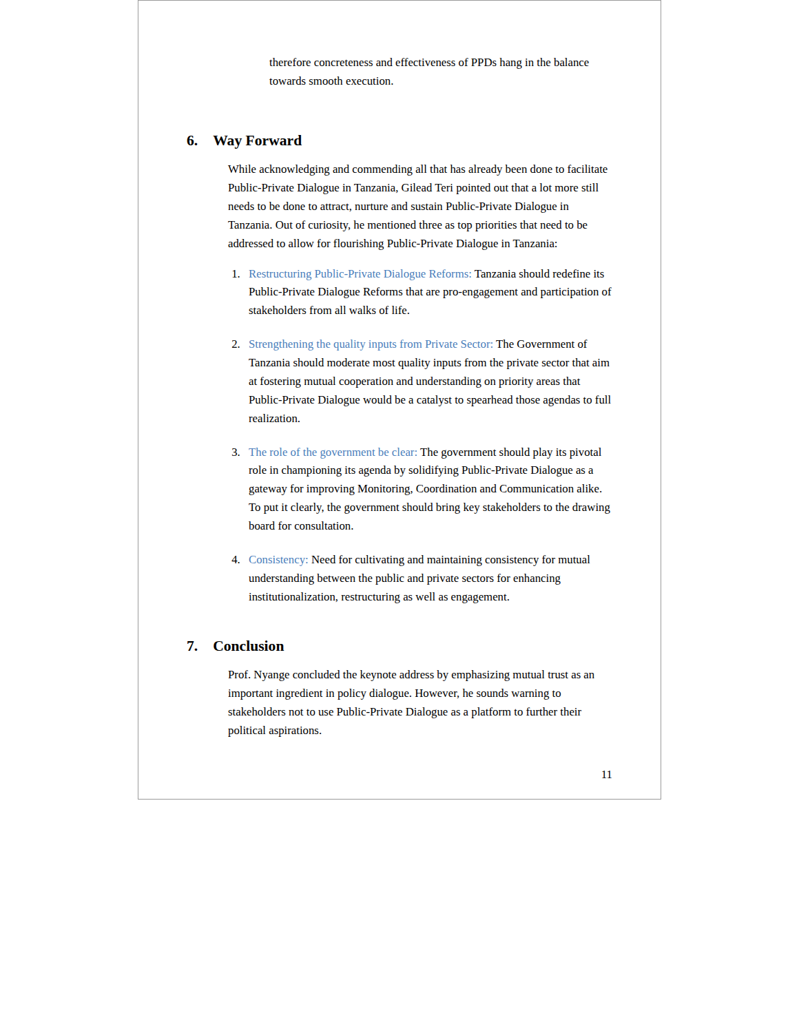therefore concreteness and effectiveness of PPDs hang in the balance towards smooth execution.
6.
Way Forward
While acknowledging and commending all that has already been done to facilitate Public-Private Dialogue in Tanzania, Gilead Teri pointed out that a lot more still needs to be done to attract, nurture and sustain Public-Private Dialogue in Tanzania. Out of curiosity, he mentioned three as top priorities that need to be addressed to allow for flourishing Public-Private Dialogue in Tanzania:
Restructuring Public-Private Dialogue Reforms: Tanzania should redefine its Public-Private Dialogue Reforms that are pro-engagement and participation of stakeholders from all walks of life.
Strengthening the quality inputs from Private Sector: The Government of Tanzania should moderate most quality inputs from the private sector that aim at fostering mutual cooperation and understanding on priority areas that Public-Private Dialogue would be a catalyst to spearhead those agendas to full realization.
The role of the government be clear: The government should play its pivotal role in championing its agenda by solidifying Public-Private Dialogue as a gateway for improving Monitoring, Coordination and Communication alike. To put it clearly, the government should bring key stakeholders to the drawing board for consultation.
Consistency: Need for cultivating and maintaining consistency for mutual understanding between the public and private sectors for enhancing institutionalization, restructuring as well as engagement.
7.
Conclusion
Prof. Nyange concluded the keynote address by emphasizing mutual trust as an important ingredient in policy dialogue. However, he sounds warning to stakeholders not to use Public-Private Dialogue as a platform to further their political aspirations.
11